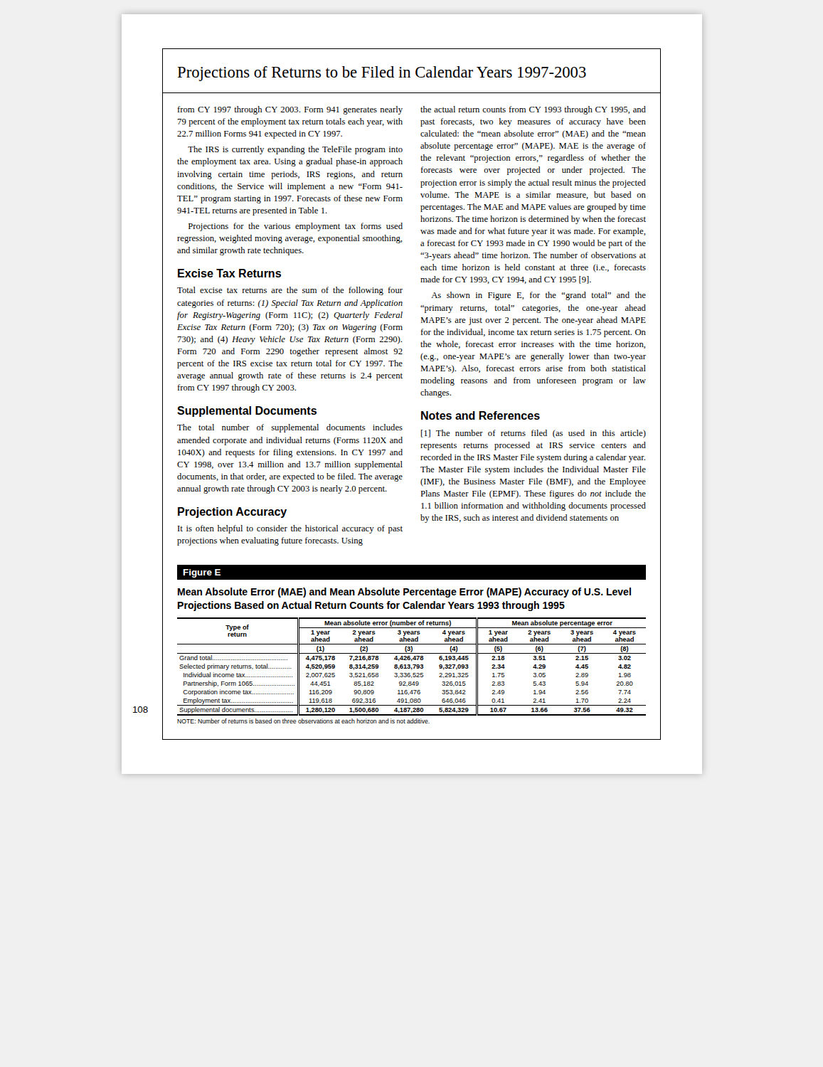Projections of Returns to be Filed in Calendar Years 1997-2003
from CY 1997 through CY 2003. Form 941 generates nearly 79 percent of the employment tax return totals each year, with 22.7 million Forms 941 expected in CY 1997.
The IRS is currently expanding the TeleFile program into the employment tax area. Using a gradual phase-in approach involving certain time periods, IRS regions, and return conditions, the Service will implement a new “Form 941-TEL” program starting in 1997. Forecasts of these new Form 941-TEL returns are presented in Table 1.
Projections for the various employment tax forms used regression, weighted moving average, exponential smoothing, and similar growth rate techniques.
Excise Tax Returns
Total excise tax returns are the sum of the following four categories of returns: (1) Special Tax Return and Application for Registry-Wagering (Form 11C); (2) Quarterly Federal Excise Tax Return (Form 720); (3) Tax on Wagering (Form 730); and (4) Heavy Vehicle Use Tax Return (Form 2290). Form 720 and Form 2290 together represent almost 92 percent of the IRS excise tax return total for CY 1997. The average annual growth rate of these returns is 2.4 percent from CY 1997 through CY 2003.
Supplemental Documents
The total number of supplemental documents includes amended corporate and individual returns (Forms 1120X and 1040X) and requests for filing extensions. In CY 1997 and CY 1998, over 13.4 million and 13.7 million supplemental documents, in that order, are expected to be filed. The average annual growth rate through CY 2003 is nearly 2.0 percent.
Projection Accuracy
It is often helpful to consider the historical accuracy of past projections when evaluating future forecasts. Using
the actual return counts from CY 1993 through CY 1995, and past forecasts, two key measures of accuracy have been calculated: the “mean absolute error” (MAE) and the “mean absolute percentage error” (MAPE). MAE is the average of the relevant “projection errors,” regardless of whether the forecasts were over projected or under projected. The projection error is simply the actual result minus the projected volume. The MAPE is a similar measure, but based on percentages. The MAE and MAPE values are grouped by time horizons. The time horizon is determined by when the forecast was made and for what future year it was made. For example, a forecast for CY 1993 made in CY 1990 would be part of the “3-years ahead” time horizon. The number of observations at each time horizon is held constant at three (i.e., forecasts made for CY 1993, CY 1994, and CY 1995 [9].
As shown in Figure E, for the “grand total” and the “primary returns, total” categories, the one-year ahead MAPE’s are just over 2 percent. The one-year ahead MAPE for the individual, income tax return series is 1.75 percent. On the whole, forecast error increases with the time horizon, (e.g., one-year MAPE’s are generally lower than two-year MAPE’s). Also, forecast errors arise from both statistical modeling reasons and from unforeseen program or law changes.
Notes and References
[1] The number of returns filed (as used in this article) represents returns processed at IRS service centers and recorded in the IRS Master File system during a calendar year. The Master File system includes the Individual Master File (IMF), the Business Master File (BMF), and the Employee Plans Master File (EPMF). These figures do not include the 1.1 billion information and withholding documents processed by the IRS, such as interest and dividend statements on
Figure E
Mean Absolute Error (MAE) and Mean Absolute Percentage Error (MAPE) Accuracy of U.S. Level
Projections Based on Actual Return Counts for Calendar Years 1993 through 1995
| Type of return | Mean absolute error (number of returns) | Mean absolute percentage error |
| --- | --- | --- |
| 1 year ahead | 2 years ahead | 3 years ahead | 4 years ahead | 1 year ahead | 2 years ahead | 3 years ahead | 4 years ahead |
| | (1) | (2) | (3) | (4) | (5) | (6) | (7) | (8) |
| Grand total......................................... | 4,475,178 | 7,216,878 | 4,426,478 | 6,193,445 | 2.18 | 3.51 | 2.15 | 3.02 |
| Selected primary returns, total............. | 4,520,959 | 8,314,259 | 8,613,793 | 9,327,093 | 2.34 | 4.29 | 4.45 | 4.82 |
| Individual income tax.......................... | 2,007,625 | 3,521,658 | 3,336,525 | 2,291,325 | 1.75 | 3.05 | 2.89 | 1.98 |
| Partnership, Form 1065....................... | 44,451 | 85,182 | 92,849 | 326,015 | 2.83 | 5.43 | 5.94 | 20.80 |
| Corporation income tax....................... | 116,209 | 90,809 | 116,476 | 353,842 | 2.49 | 1.94 | 2.56 | 7.74 |
| Employment tax.................................. | 119,618 | 692,316 | 491,080 | 646,046 | 0.41 | 2.41 | 1.70 | 2.24 |
| Supplemental documents..................... | 1,280,120 | 1,500,680 | 4,187,280 | 5,824,329 | 10.67 | 13.66 | 37.56 | 49.32 |
NOTE: Number of returns is based on three observations at each horizon and is not additive.
108